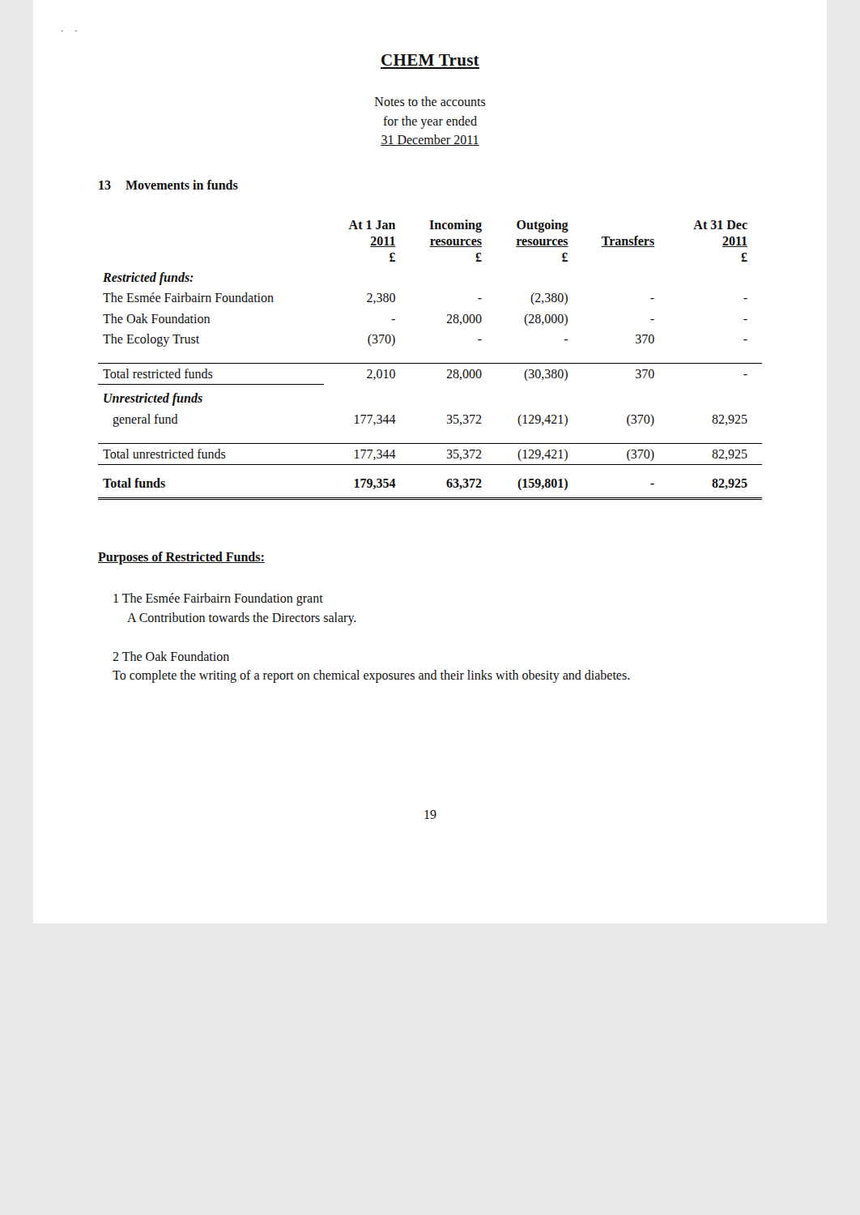..
CHEM Trust
Notes to the accounts
for the year ended
31 December 2011
13 Movements in funds
| | At 1 Jan 2011 £ | Incoming resources £ | Outgoing resources £ | Transfers | At 31 Dec 2011 £ |
| --- | --- | --- | --- | --- | --- |
| Restricted funds: |
| The Esmée Fairbairn Foundation | 2,380 | - | (2,380) | - | - |
| The Oak Foundation | - | 28,000 | (28,000) | - | - |
| The Ecology Trust | (370) | - | - | 370 | - |
| Total restricted funds | 2,010 | 28,000 | (30,380) | 370 | - |
| Unrestricted funds | | | | | |
| general fund | 177,344 | 35,372 | (129,421) | (370) | 82,925 |
| Total unrestricted funds | 177,344 | 35,372 | (129,421) | (370) | 82,925 |
| Total funds | 179,354 | 63,372 | (159,801) | - | 82,925 |
Purposes of Restricted Funds:
1 The Esmée Fairbairn Foundation grant
A Contribution towards the Directors salary.
2 The Oak Foundation
To complete the writing of a report on chemical exposures and their links with obesity and diabetes.
19